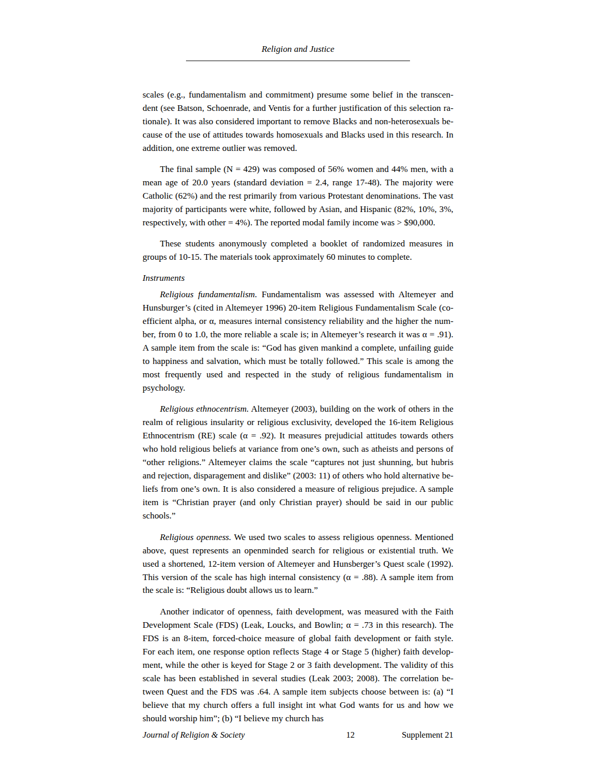Religion and Justice
scales (e.g., fundamentalism and commitment) presume some belief in the transcendent (see Batson, Schoenrade, and Ventis for a further justification of this selection rationale). It was also considered important to remove Blacks and non-heterosexuals because of the use of attitudes towards homosexuals and Blacks used in this research. In addition, one extreme outlier was removed.
The final sample (N = 429) was composed of 56% women and 44% men, with a mean age of 20.0 years (standard deviation = 2.4, range 17-48). The majority were Catholic (62%) and the rest primarily from various Protestant denominations. The vast majority of participants were white, followed by Asian, and Hispanic (82%, 10%, 3%, respectively, with other = 4%). The reported modal family income was > $90,000.
These students anonymously completed a booklet of randomized measures in groups of 10-15. The materials took approximately 60 minutes to complete.
Instruments
Religious fundamentalism. Fundamentalism was assessed with Altemeyer and Hunsburger’s (cited in Altemeyer 1996) 20-item Religious Fundamentalism Scale (coefficient alpha, or α, measures internal consistency reliability and the higher the number, from 0 to 1.0, the more reliable a scale is; in Altemeyer’s research it was α = .91). A sample item from the scale is: “God has given mankind a complete, unfailing guide to happiness and salvation, which must be totally followed.” This scale is among the most frequently used and respected in the study of religious fundamentalism in psychology.
Religious ethnocentrism. Altemeyer (2003), building on the work of others in the realm of religious insularity or religious exclusivity, developed the 16-item Religious Ethnocentrism (RE) scale (α = .92). It measures prejudicial attitudes towards others who hold religious beliefs at variance from one’s own, such as atheists and persons of “other religions.” Altemeyer claims the scale “captures not just shunning, but hubris and rejection, disparagement and dislike” (2003: 11) of others who hold alternative beliefs from one’s own. It is also considered a measure of religious prejudice. A sample item is “Christian prayer (and only Christian prayer) should be said in our public schools.”
Religious openness. We used two scales to assess religious openness. Mentioned above, quest represents an openminded search for religious or existential truth. We used a shortened, 12-item version of Altemeyer and Hunsberger’s Quest scale (1992). This version of the scale has high internal consistency (α = .88). A sample item from the scale is: “Religious doubt allows us to learn.”
Another indicator of openness, faith development, was measured with the Faith Development Scale (FDS) (Leak, Loucks, and Bowlin; α = .73 in this research). The FDS is an 8-item, forced-choice measure of global faith development or faith style. For each item, one response option reflects Stage 4 or Stage 5 (higher) faith development, while the other is keyed for Stage 2 or 3 faith development. The validity of this scale has been established in several studies (Leak 2003; 2008). The correlation between Quest and the FDS was .64. A sample item subjects choose between is: (a) “I believe that my church offers a full insight int what God wants for us and how we should worship him”; (b) “I believe my church has
Journal of Religion & Society
12
Supplement 21